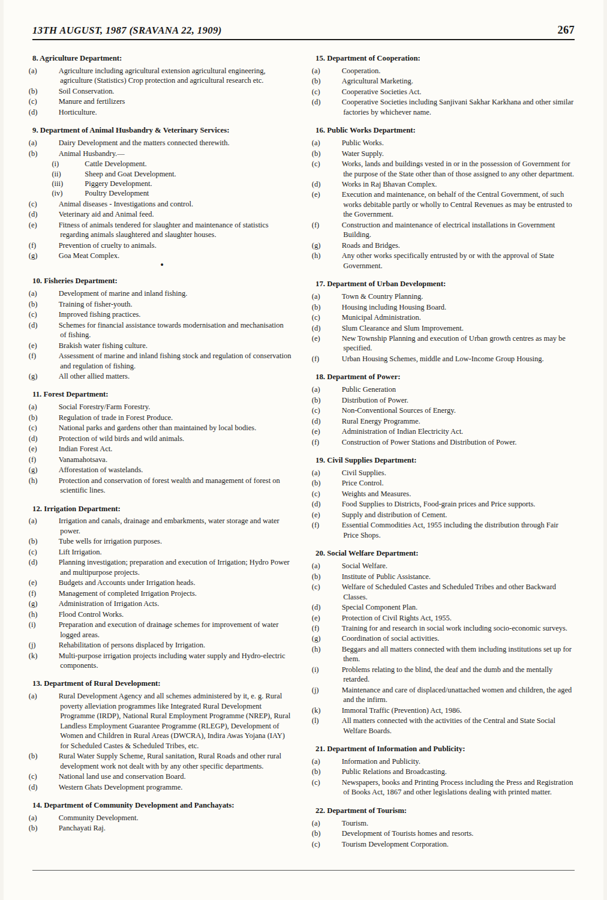13TH AUGUST, 1987 (SRAVANA 22, 1909) 267
8. Agriculture Department:
(a) Agriculture including agricultural extension agricultural engineering, agriculture (Statistics) Crop protection and agricultural research etc.
(b) Soil Conservation.
(c) Manure and fertilizers
(d) Horticulture.
9. Department of Animal Husbandry & Veterinary Services:
(a) Dairy Development and the matters connected therewith.
(b) Animal Husbandry.—
(i) Cattle Development.
(ii) Sheep and Goat Development.
(iii) Piggery Development.
(iv) Poultry Development
(c) Animal diseases - Investigations and control.
(d) Veterinary aid and Animal feed.
(e) Fitness of animals tendered for slaughter and maintenance of statistics regarding animals slaughtered and slaughter houses.
(f) Prevention of cruelty to animals.
(g) Goa Meat Complex.
•
10. Fisheries Department:
(a) Development of marine and inland fishing.
(b) Training of fisher-youth.
(c) Improved fishing practices.
(d) Schemes for financial assistance towards modernisation and mechanisation of fishing.
(e) Brakish water fishing culture.
(f) Assessment of marine and inland fishing stock and regulation of conservation and regulation of fishing.
(g) All other allied matters.
11. Forest Department:
(a) Social Forestry/Farm Forestry.
(b) Regulation of trade in Forest Produce.
(c) National parks and gardens other than maintained by local bodies.
(d) Protection of wild birds and wild animals.
(e) Indian Forest Act.
(f) Vanamahotsava.
(g) Afforestation of wastelands.
(h) Protection and conservation of forest wealth and management of forest on scientific lines.
12. Irrigation Department:
(a) Irrigation and canals, drainage and embarkments, water storage and water power.
(b) Tube wells for irrigation purposes.
(c) Lift Irrigation.
(d) Planning investigation; preparation and execution of Irrigation; Hydro Power and multipurpose projects.
(e) Budgets and Accounts under Irrigation heads.
(f) Management of completed Irrigation Projects.
(g) Administration of Irrigation Acts.
(h) Flood Control Works.
(i) Preparation and execution of drainage schemes for improvement of water logged areas.
(j) Rehabilitation of persons displaced by Irrigation.
(k) Multi-purpose irrigation projects including water supply and Hydro-electric components.
13. Department of Rural Development:
(a) Rural Development Agency and all schemes administered by it, e. g. Rural poverty alleviation programmes like Integrated Rural Development Programme (IRDP), National Rural Employment Programme (NREP), Rural Landless Employment Guarantee Programme (RLEGP), Development of Women and Children in Rural Areas (DWCRA), Indira Awas Yojana (IAY) for Scheduled Castes & Scheduled Tribes, etc.
(b) Rural Water Supply Scheme, Rural sanitation, Rural Roads and other rural development work not dealt with by any other specific departments.
(c) National land use and conservation Board.
(d) Western Ghats Development programme.
14. Department of Community Development and Panchayats:
(a) Community Development.
(b) Panchayati Raj.
15. Department of Cooperation:
(a) Cooperation.
(b) Agricultural Marketing.
(c) Cooperative Societies Act.
(d) Cooperative Societies including Sanjivani Sakhar Karkhana and other similar factories by whichever name.
16. Public Works Department:
(a) Public Works.
(b) Water Supply.
(c) Works, lands and buildings vested in or in the possession of Government for the purpose of the State other than of those assigned to any other department.
(d) Works in Raj Bhavan Complex.
(e) Execution and maintenance, on behalf of the Central Government, of such works debitable partly or wholly to Central Revenues as may be entrusted to the Government.
(f) Construction and maintenance of electrical installations in Government Building.
(g) Roads and Bridges.
(h) Any other works specifically entrusted by or with the approval of State Government.
17. Department of Urban Development:
(a) Town & Country Planning.
(b) Housing including Housing Board.
(c) Municipal Administration.
(d) Slum Clearance and Slum Improvement.
(e) New Township Planning and execution of Urban growth centres as may be specified.
(f) Urban Housing Schemes, middle and Low-Income Group Housing.
18. Department of Power:
(a) Public Generation
(b) Distribution of Power.
(c) Non-Conventional Sources of Energy.
(d) Rural Energy Programme.
(e) Administration of Indian Electricity Act.
(f) Construction of Power Stations and Distribution of Power.
19. Civil Supplies Department:
(a) Civil Supplies.
(b) Price Control.
(c) Weights and Measures.
(d) Food Supplies to Districts, Food-grain prices and Price supports.
(e) Supply and distribution of Cement.
(f) Essential Commodities Act, 1955 including the distribution through Fair Price Shops.
20. Social Welfare Department:
(a) Social Welfare.
(b) Institute of Public Assistance.
(c) Welfare of Scheduled Castes and Scheduled Tribes and other Backward Classes.
(d) Special Component Plan.
(e) Protection of Civil Rights Act, 1955.
(f) Training for and research in social work including socio-economic surveys.
(g) Coordination of social activities.
(h) Beggars and all matters connected with them including institutions set up for them.
(i) Problems relating to the blind, the deaf and the dumb and the mentally retarded.
(j) Maintenance and care of displaced/unattached women and children, the aged and the infirm.
(k) Immoral Traffic (Prevention) Act, 1986.
(l) All matters connected with the activities of the Central and State Social Welfare Boards.
21. Department of Information and Publicity:
(a) Information and Publicity.
(b) Public Relations and Broadcasting.
(c) Newspapers, books and Printing Process including the Press and Registration of Books Act, 1867 and other legislations dealing with printed matter.
22. Department of Tourism:
(a) Tourism.
(b) Development of Tourists homes and resorts.
(c) Tourism Development Corporation.